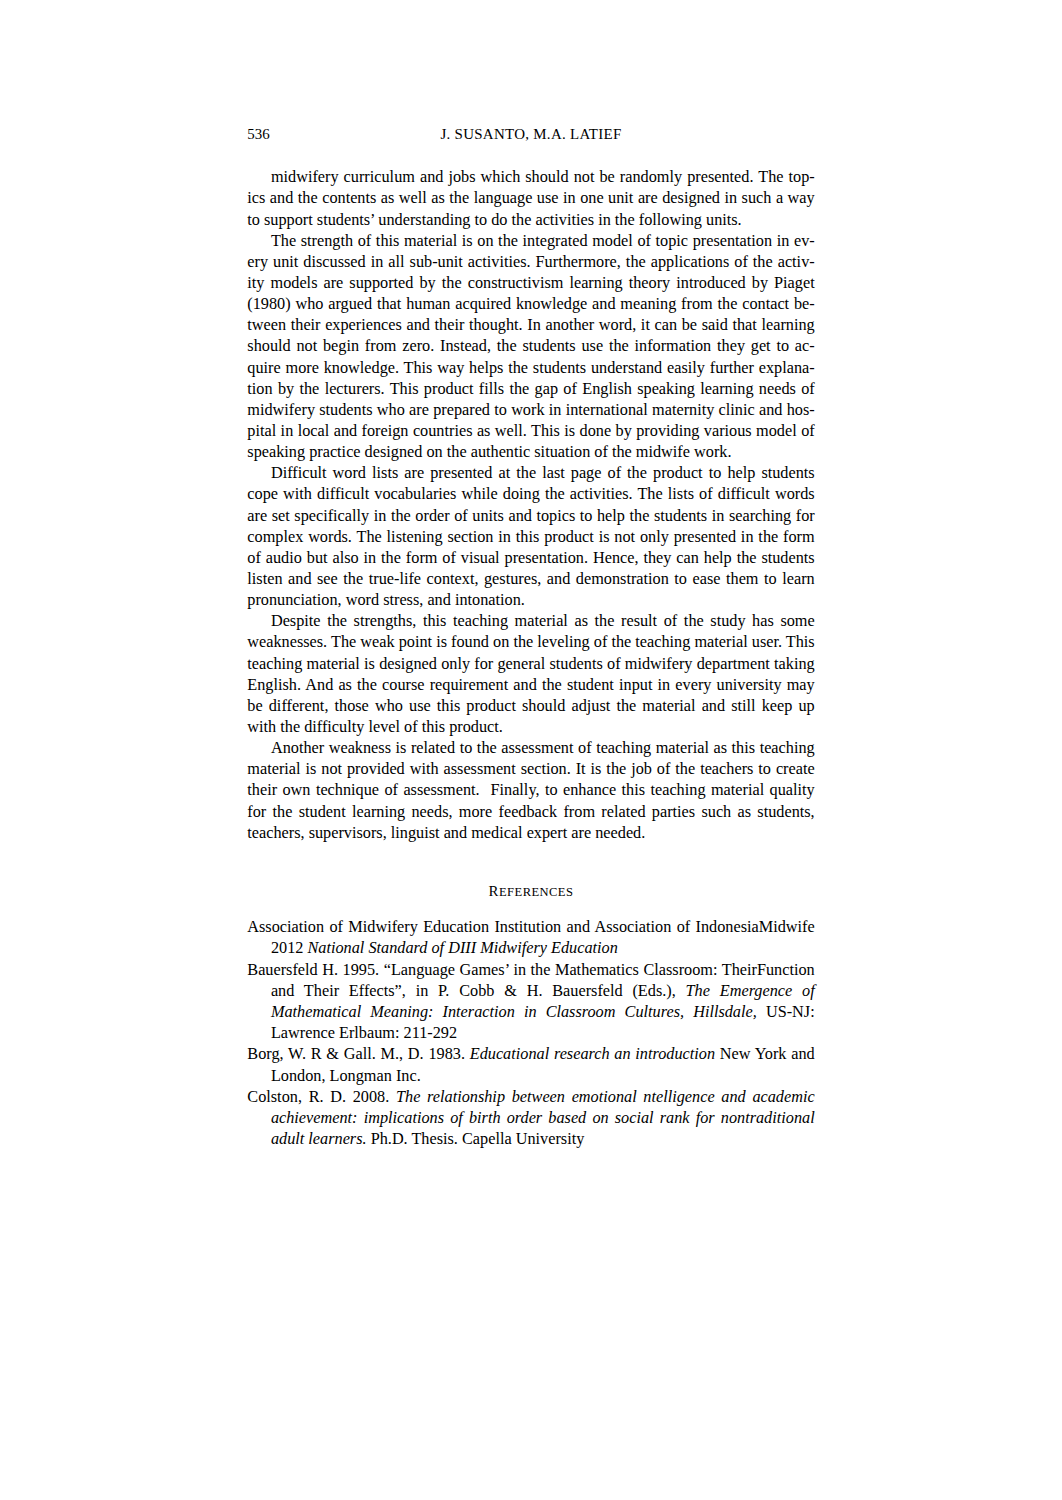536 J. SUSANTO, M.A. LATIEF
midwifery curriculum and jobs which should not be randomly presented. The topics and the contents as well as the language use in one unit are designed in such a way to support students’ understanding to do the activities in the following units.
The strength of this material is on the integrated model of topic presentation in every unit discussed in all sub-unit activities. Furthermore, the applications of the activity models are supported by the constructivism learning theory introduced by Piaget (1980) who argued that human acquired knowledge and meaning from the contact between their experiences and their thought. In another word, it can be said that learning should not begin from zero. Instead, the students use the information they get to acquire more knowledge. This way helps the students understand easily further explanation by the lecturers. This product fills the gap of English speaking learning needs of midwifery students who are prepared to work in international maternity clinic and hospital in local and foreign countries as well. This is done by providing various model of speaking practice designed on the authentic situation of the midwife work.
Difficult word lists are presented at the last page of the product to help students cope with difficult vocabularies while doing the activities. The lists of difficult words are set specifically in the order of units and topics to help the students in searching for complex words. The listening section in this product is not only presented in the form of audio but also in the form of visual presentation. Hence, they can help the students listen and see the true-life context, gestures, and demonstration to ease them to learn pronunciation, word stress, and intonation.
Despite the strengths, this teaching material as the result of the study has some weaknesses. The weak point is found on the leveling of the teaching material user. This teaching material is designed only for general students of midwifery department taking English. And as the course requirement and the student input in every university may be different, those who use this product should adjust the material and still keep up with the difficulty level of this product.
Another weakness is related to the assessment of teaching material as this teaching material is not provided with assessment section. It is the job of the teachers to create their own technique of assessment. Finally, to enhance this teaching material quality for the student learning needs, more feedback from related parties such as students, teachers, supervisors, linguist and medical expert are needed.
REFERENCES
Association of Midwifery Education Institution and Association of IndonesiaMidwife 2012 National Standard of DIII Midwifery Education
Bauersfeld H. 1995. “Language Games’ in the Mathematics Classroom: TheirFunction and Their Effects”, in P. Cobb & H. Bauersfeld (Eds.), The Emergence of Mathematical Meaning: Interaction in Classroom Cultures, Hillsdale, US-NJ: Lawrence Erlbaum: 211-292
Borg, W. R & Gall. M., D. 1983. Educational research an introduction New York and London, Longman Inc.
Colston, R. D. 2008. The relationship between emotional ntelligence and academic achievement: implications of birth order based on social rank for nontraditional adult learners. Ph.D. Thesis. Capella University